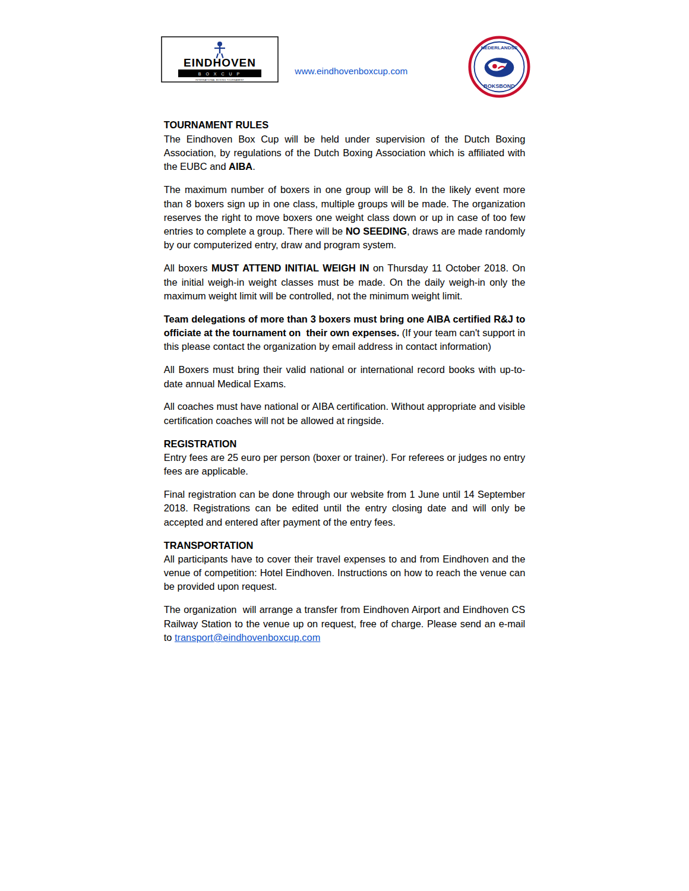EINDHOVEN B O X C U P INTERNATIONAL BOXING TOURNAMENT
www.eindhovenboxcup.com
NEDERLANDSE BOKSBOND
TOURNAMENT RULES
The Eindhoven Box Cup will be held under supervision of the Dutch Boxing Association, by regulations of the Dutch Boxing Association which is affiliated with the EUBC and AIBA.
The maximum number of boxers in one group will be 8. In the likely event more than 8 boxers sign up in one class, multiple groups will be made. The organization reserves the right to move boxers one weight class down or up in case of too few entries to complete a group. There will be NO SEEDING, draws are made randomly by our computerized entry, draw and program system.
All boxers MUST ATTEND INITIAL WEIGH IN on Thursday 11 October 2018. On the initial weigh-in weight classes must be made. On the daily weigh-in only the maximum weight limit will be controlled, not the minimum weight limit.
Team delegations of more than 3 boxers must bring one AIBA certified R&J to officiate at the tournament on their own expenses. (If your team can't support in this please contact the organization by email address in contact information)
All Boxers must bring their valid national or international record books with up-to-date annual Medical Exams.
All coaches must have national or AIBA certification. Without appropriate and visible certification coaches will not be allowed at ringside.
REGISTRATION
Entry fees are 25 euro per person (boxer or trainer). For referees or judges no entry fees are applicable.
Final registration can be done through our website from 1 June until 14 September 2018. Registrations can be edited until the entry closing date and will only be accepted and entered after payment of the entry fees.
TRANSPORTATION
All participants have to cover their travel expenses to and from Eindhoven and the venue of competition: Hotel Eindhoven. Instructions on how to reach the venue can be provided upon request.
The organization will arrange a transfer from Eindhoven Airport and Eindhoven CS Railway Station to the venue up on request, free of charge. Please send an e-mail to transport@eindhovenboxcup.com